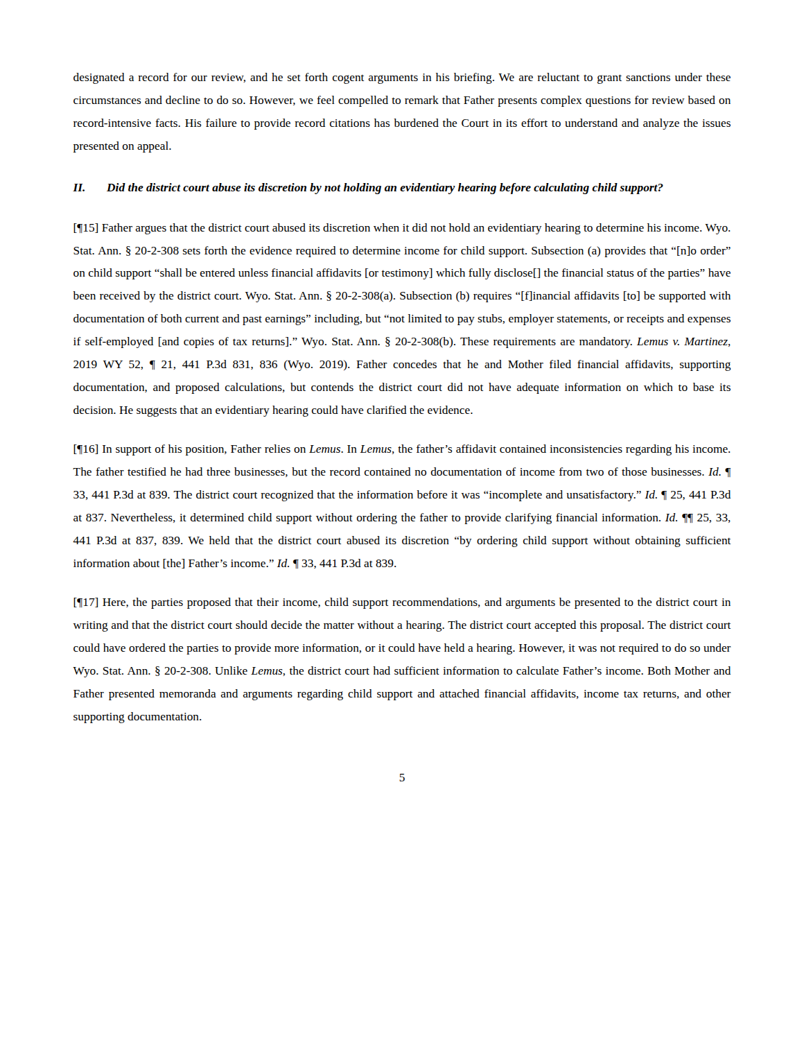designated a record for our review, and he set forth cogent arguments in his briefing. We are reluctant to grant sanctions under these circumstances and decline to do so. However, we feel compelled to remark that Father presents complex questions for review based on record-intensive facts. His failure to provide record citations has burdened the Court in its effort to understand and analyze the issues presented on appeal.
II. Did the district court abuse its discretion by not holding an evidentiary hearing before calculating child support?
[¶15] Father argues that the district court abused its discretion when it did not hold an evidentiary hearing to determine his income. Wyo. Stat. Ann. § 20-2-308 sets forth the evidence required to determine income for child support. Subsection (a) provides that “[n]o order” on child support “shall be entered unless financial affidavits [or testimony] which fully disclose[] the financial status of the parties” have been received by the district court. Wyo. Stat. Ann. § 20-2-308(a). Subsection (b) requires “[f]inancial affidavits [to] be supported with documentation of both current and past earnings” including, but “not limited to pay stubs, employer statements, or receipts and expenses if self-employed [and copies of tax returns].” Wyo. Stat. Ann. § 20-2-308(b). These requirements are mandatory. Lemus v. Martinez, 2019 WY 52, ¶ 21, 441 P.3d 831, 836 (Wyo. 2019). Father concedes that he and Mother filed financial affidavits, supporting documentation, and proposed calculations, but contends the district court did not have adequate information on which to base its decision. He suggests that an evidentiary hearing could have clarified the evidence.
[¶16] In support of his position, Father relies on Lemus. In Lemus, the father’s affidavit contained inconsistencies regarding his income. The father testified he had three businesses, but the record contained no documentation of income from two of those businesses. Id. ¶ 33, 441 P.3d at 839. The district court recognized that the information before it was “incomplete and unsatisfactory.” Id. ¶ 25, 441 P.3d at 837. Nevertheless, it determined child support without ordering the father to provide clarifying financial information. Id. ¶¶ 25, 33, 441 P.3d at 837, 839. We held that the district court abused its discretion “by ordering child support without obtaining sufficient information about [the] Father’s income.” Id. ¶ 33, 441 P.3d at 839.
[¶17] Here, the parties proposed that their income, child support recommendations, and arguments be presented to the district court in writing and that the district court should decide the matter without a hearing. The district court accepted this proposal. The district court could have ordered the parties to provide more information, or it could have held a hearing. However, it was not required to do so under Wyo. Stat. Ann. § 20-2-308. Unlike Lemus, the district court had sufficient information to calculate Father’s income. Both Mother and Father presented memoranda and arguments regarding child support and attached financial affidavits, income tax returns, and other supporting documentation.
5